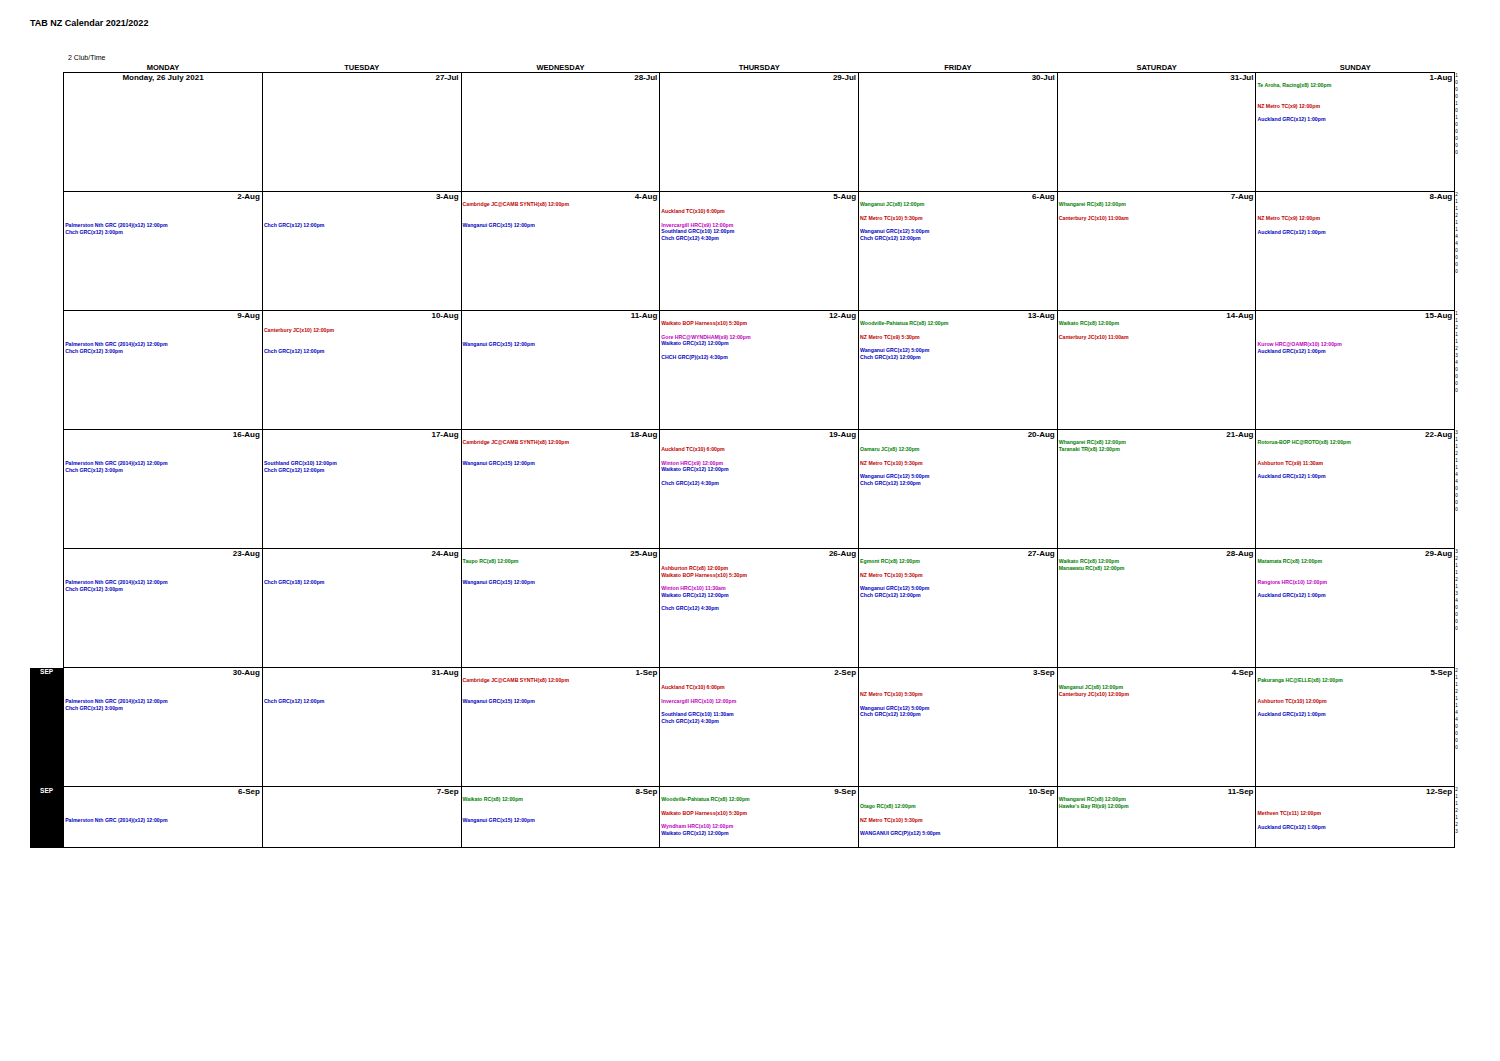TAB NZ Calendar 2021/2022
2 Club/Time
| | MONDAY | TUESDAY | WEDNESDAY | THURSDAY | FRIDAY | SATURDAY | SUNDAY | |
| --- | --- | --- | --- | --- | --- | --- | --- | --- |
| | Monday, 26 July 2021 | 27-Jul | 28-Jul | 29-Jul | 30-Jul | 31-Jul | 1-Aug Te Aroha, Racing(x8) 12:00pm NZ Metro TC(x9) 12:00pm Auckland GRC(x12) 1:00pm | 1 0 0 0 1 0 1 0 0 0 0 0 |
| | 2-Aug Palmerston Nth GRC (2014)(x12) 12:00pm Chch GRC(x12) 3:00pm | 3-Aug Chch GRC(x12) 12:00pm | 4-Aug Cambridge JC@CAMB SYNTH(x8) 12:00pm Wanganui GRC(x15) 12:00pm | 5-Aug Auckland TC(x10) 6:00pm Invercargill HRC(x9) 12:00pm Southland GRC(x10) 12:00pm Chch GRC(x12) 4:30pm | 6-Aug Wanganui JC(x8) 12:00pm NZ Metro TC(x10) 5:30pm Wanganui GRC(x12) 5:00pm Chch GRC(x12) 12:00pm | 7-Aug Whangarei RC(x8) 12:00pm Canterbury JC(x10) 11:00am | 8-Aug NZ Metro TC(x9) 12:00pm Auckland GRC(x12) 1:00pm | 2 1 1 2 1 1 4 4 0 0 0 0 |
| | 9-Aug Palmerston Nth GRC (2014)(x12) 12:00pm Chch GRC(x12) 3:00pm | 10-Aug Canterbury JC(x10) 12:00pm Chch GRC(x12) 12:00pm | 11-Aug Wanganui GRC(x15) 12:00pm | 12-Aug Waikato BOP Harness(x10) 5:30pm Gore HRC@WYNDHAM(x9) 12:00pm Waikato GRC(x12) 12:00pm CHCH GRC(P)(x12) 4:30pm | 13-Aug Woodville-Pahiatua RC(x8) 12:00pm NZ Metro TC(x9) 5:30pm Wanganui GRC(x12) 5:00pm Chch GRC(x12) 12:00pm | 14-Aug Waikato RC(x8) 12:00pm Canterbury JC(x10) 11:00am | 15-Aug Kurow HRC@OAMR(x10) 12:00pm Auckland GRC(x12) 1:00pm | 1 1 2 1 1 2 3 4 0 0 0 0 |
| | 16-Aug Palmerston Nth GRC (2014)(x12) 12:00pm Chch GRC(x12) 3:00pm | 17-Aug Southland GRC(x10) 12:00pm Chch GRC(x12) 12:00pm | 18-Aug Cambridge JC@CAMB SYNTH(x8) 12:00pm Wanganui GRC(x15) 12:00pm | 19-Aug Auckland TC(x10) 6:00pm Winton HRC(x9) 12:00pm Waikato GRC(x12) 12:00pm Chch GRC(x12) 4:30pm | 20-Aug Oamaru JC(x8) 12:30pm NZ Metro TC(x10) 5:30pm Wanganui GRC(x12) 5:00pm Chch GRC(x12) 12:00pm | 21-Aug Whangarei RC(x8) 12:00pm Taranaki TR(x8) 12:00pm | 22-Aug Rotorua-BOP HC@ROTO(x8) 12:00pm Ashburton TC(x9) 11:30am Auckland GRC(x12) 1:00pm | 3 1 1 2 1 1 4 4 0 0 0 0 |
| | 23-Aug Palmerston Nth GRC (2014)(x12) 12:00pm Chch GRC(x12) 3:00pm | 24-Aug Chch GRC(x18) 12:00pm | 25-Aug Taupo RC(x8) 12:00pm Wanganui GRC(x15) 12:00pm | 26-Aug Ashburton RC(x8) 12:00pm Waikato BOP Harness(x10) 5:30pm Winton HRC(x10) 11:30am Waikato GRC(x12) 12:00pm Chch GRC(x12) 4:30pm | 27-Aug Egmont RC(x8) 12:00pm NZ Metro TC(x10) 5:30pm Wanganui GRC(x12) 5:00pm Chch GRC(x12) 12:00pm | 28-Aug Waikato RC(x8) 12:00pm Manawatu RC(x8) 12:00pm | 29-Aug Matamata RC(x8) 12:00pm Rangiora HRC(x10) 12:00pm Auckland GRC(x12) 1:00pm | 3 2 1 1 2 1 3 4 0 0 0 0 |
| SEP | 30-Aug Palmerston Nth GRC (2014)(x12) 12:00pm Chch GRC(x12) 3:00pm | 31-Aug Chch GRC(x12) 12:00pm | 1-Sep Cambridge JC@CAMB SYNTH(x8) 12:00pm Wanganui GRC(x15) 12:00pm | 2-Sep Auckland TC(x10) 6:00pm Invercargill HRC(x10) 12:00pm Southland GRC(x10) 11:30am Chch GRC(x12) 4:30pm | 3-Sep NZ Metro TC(x10) 5:30pm Wanganui GRC(x12) 5:00pm Chch GRC(x12) 12:00pm | 4-Sep Wanganui JC(x8) 12:00pm Canterbury JC(x10) 12:00pm | 5-Sep Pakuranga HC@ELLE(x8) 12:00pm Ashburton TC(x10) 12:00pm Auckland GRC(x12) 1:00pm | 2 1 1 2 1 1 4 4 0 0 0 0 |
| SEP | 6-Sep Palmerston Nth GRC (2014)(x12) 12:00pm | 7-Sep | 8-Sep Waikato RC(x8) 12:00pm Wanganui GRC(x15) 12:00pm | 9-Sep Woodville-Pahiatua RC(x8) 12:00pm Waikato BOP Harness(x10) 5:30pm Wyndham HRC(x10) 12:00pm Waikato GRC(x12) 12:00pm | 10-Sep Otago RC(x8) 12:00pm NZ Metro TC(x10) 5:30pm WANGANUI GRC(P)(x12) 5:00pm | 11-Sep Whangarei RC(x8) 12:00pm Hawke's Bay RI(x9) 12:00pm | 12-Sep Methven TC(x11) 12:00pm Auckland GRC(x12) 1:00pm | 2 1 1 2 1 2 3 |